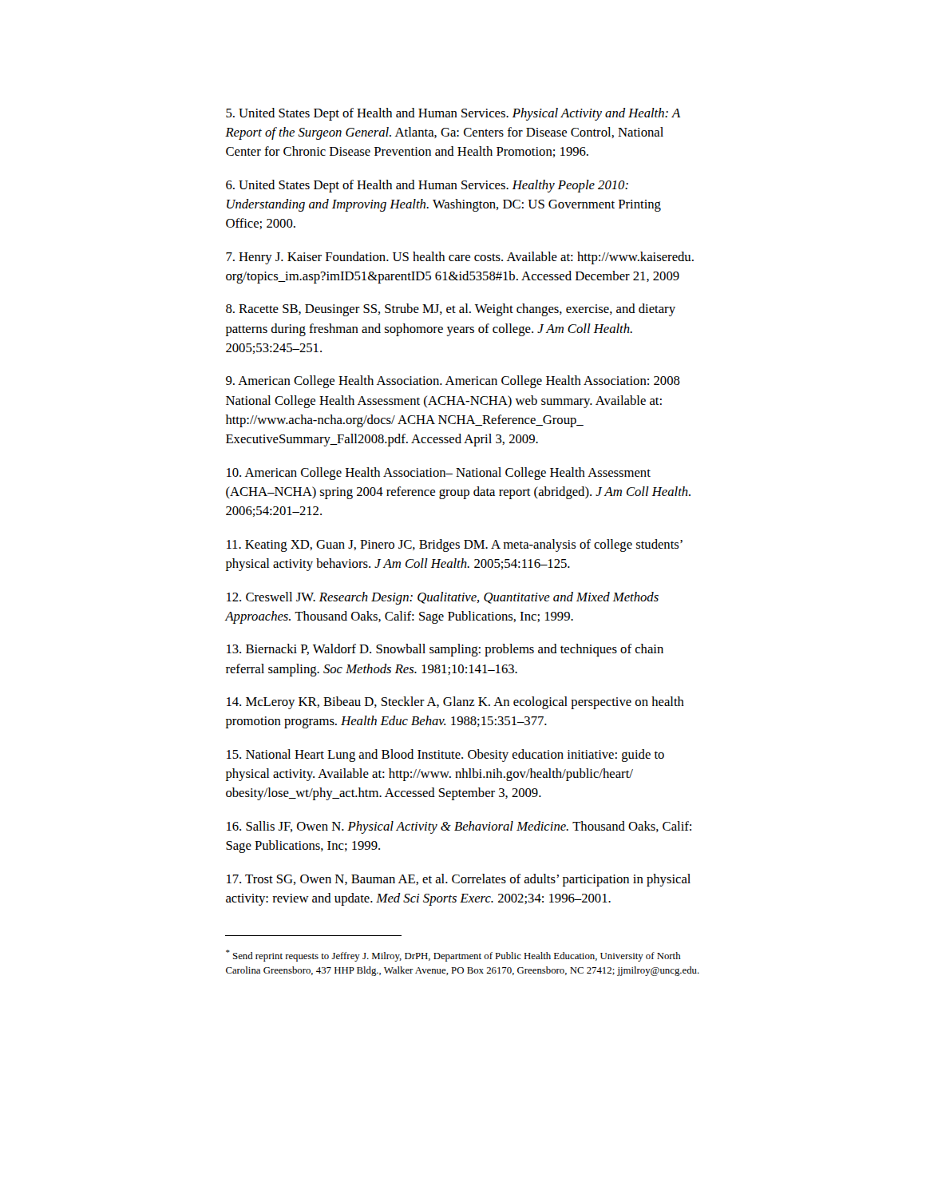5. United States Dept of Health and Human Services. Physical Activity and Health: A Report of the Surgeon General. Atlanta, Ga: Centers for Disease Control, National Center for Chronic Disease Prevention and Health Promotion; 1996.
6. United States Dept of Health and Human Services. Healthy People 2010: Understanding and Improving Health. Washington, DC: US Government Printing Office; 2000.
7. Henry J. Kaiser Foundation. US health care costs. Available at: http://www.kaiseredu. org/topics_im.asp?imID51&parentID5 61&id5358#1b. Accessed December 21, 2009
8. Racette SB, Deusinger SS, Strube MJ, et al. Weight changes, exercise, and dietary patterns during freshman and sophomore years of college. J Am Coll Health. 2005;53:245–251.
9. American College Health Association. American College Health Association: 2008 National College Health Assessment (ACHA-NCHA) web summary. Available at: http://www.acha-ncha.org/docs/ ACHA NCHA_Reference_Group_ ExecutiveSummary_Fall2008.pdf. Accessed April 3, 2009.
10. American College Health Association– National College Health Assessment (ACHA–NCHA) spring 2004 reference group data report (abridged). J Am Coll Health. 2006;54:201–212.
11. Keating XD, Guan J, Pinero JC, Bridges DM. A meta-analysis of college students’ physical activity behaviors. J Am Coll Health. 2005;54:116–125.
12. Creswell JW. Research Design: Qualitative, Quantitative and Mixed Methods Approaches. Thousand Oaks, Calif: Sage Publications, Inc; 1999.
13. Biernacki P, Waldorf D. Snowball sampling: problems and techniques of chain referral sampling. Soc Methods Res. 1981;10:141–163.
14. McLeroy KR, Bibeau D, Steckler A, Glanz K. An ecological perspective on health promotion programs. Health Educ Behav. 1988;15:351–377.
15. National Heart Lung and Blood Institute. Obesity education initiative: guide to physical activity. Available at: http://www. nhlbi.nih.gov/health/public/heart/ obesity/lose_wt/phy_act.htm. Accessed September 3, 2009.
16. Sallis JF, Owen N. Physical Activity & Behavioral Medicine. Thousand Oaks, Calif: Sage Publications, Inc; 1999.
17. Trost SG, Owen N, Bauman AE, et al. Correlates of adults’ participation in physical activity: review and update. Med Sci Sports Exerc. 2002;34: 1996–2001.
* Send reprint requests to Jeffrey J. Milroy, DrPH, Department of Public Health Education, University of North Carolina Greensboro, 437 HHP Bldg., Walker Avenue, PO Box 26170, Greensboro, NC 27412; jjmilroy@uncg.edu.